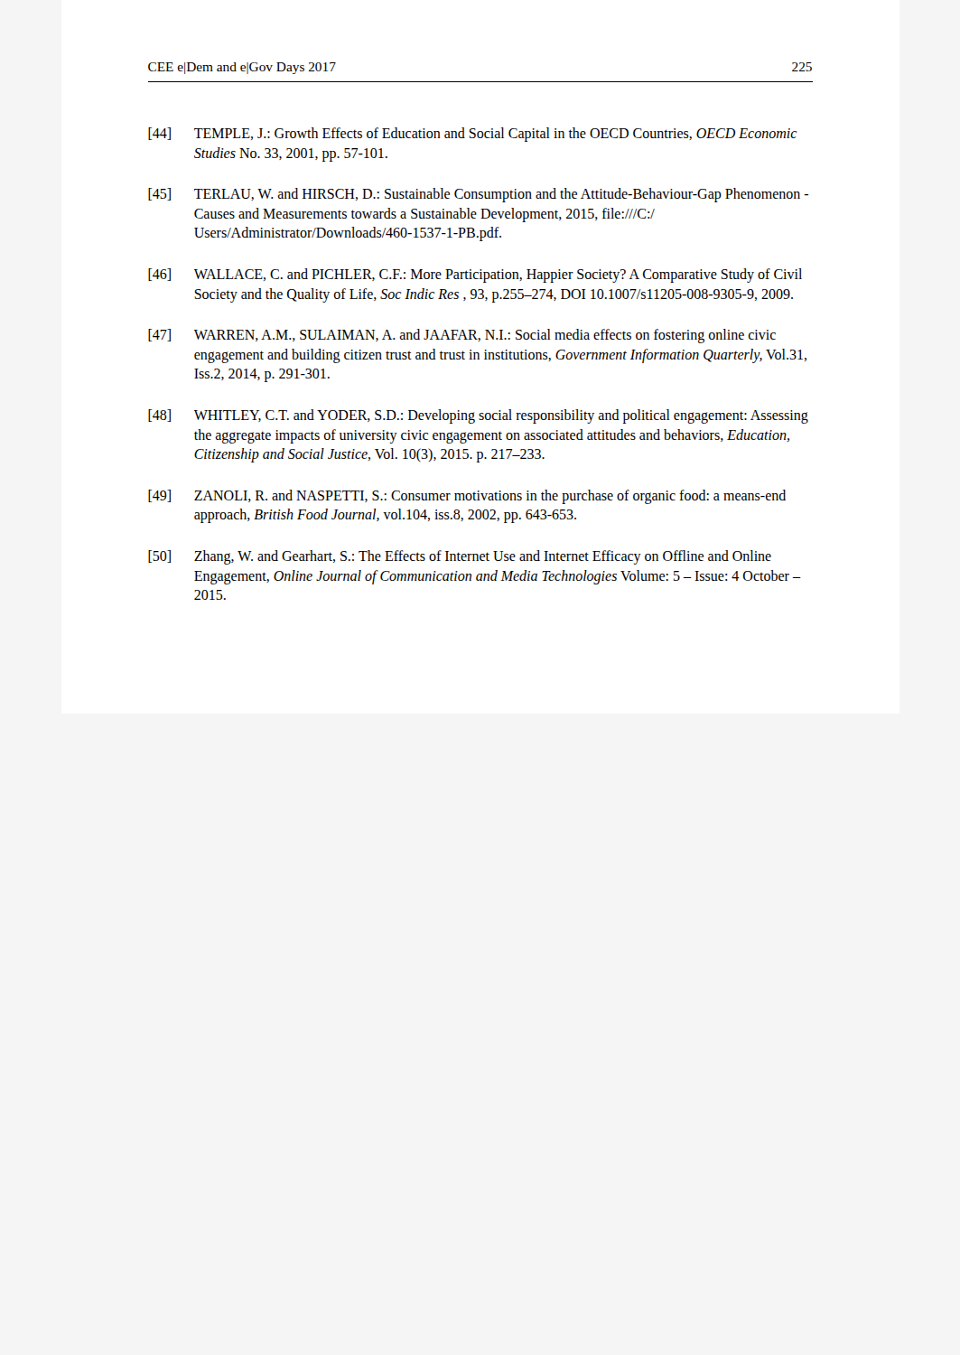CEE e|Dem and e|Gov Days 2017 225
[44] TEMPLE, J.: Growth Effects of Education and Social Capital in the OECD Countries, OECD Economic Studies No. 33, 2001, pp. 57-101.
[45] TERLAU, W. and HIRSCH, D.: Sustainable Consumption and the Attitude-Behaviour-Gap Phenomenon - Causes and Measurements towards a Sustainable Development, 2015, file:///C:/ Users/Administrator/Downloads/460-1537-1-PB.pdf.
[46] WALLACE, C. and PICHLER, C.F.: More Participation, Happier Society? A Comparative Study of Civil Society and the Quality of Life, Soc Indic Res , 93, p.255–274, DOI 10.1007/s11205-008-9305-9, 2009.
[47] WARREN, A.M., SULAIMAN, A. and JAAFAR, N.I.: Social media effects on fostering online civic engagement and building citizen trust and trust in institutions, Government Information Quarterly, Vol.31, Iss.2, 2014, p. 291-301.
[48] WHITLEY, C.T. and YODER, S.D.: Developing social responsibility and political engagement: Assessing the aggregate impacts of university civic engagement on associated attitudes and behaviors, Education, Citizenship and Social Justice, Vol. 10(3), 2015. p. 217–233.
[49] ZANOLI, R. and NASPETTI, S.: Consumer motivations in the purchase of organic food: a means-end approach, British Food Journal, vol.104, iss.8, 2002, pp. 643-653.
[50] Zhang, W. and Gearhart, S.: The Effects of Internet Use and Internet Efficacy on Offline and Online Engagement, Online Journal of Communication and Media Technologies Volume: 5 – Issue: 4 October – 2015.